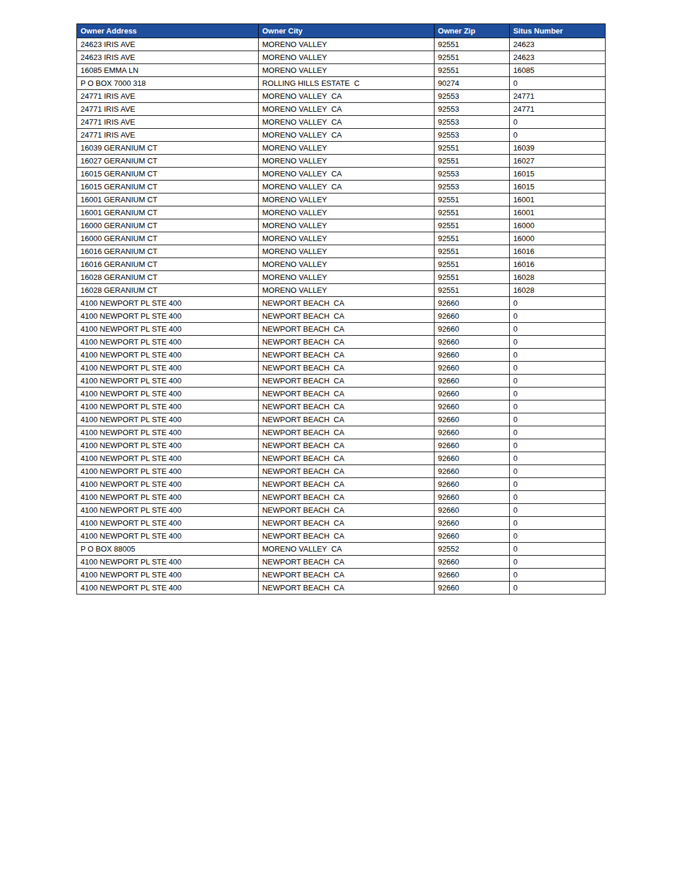| Owner Address | Owner City | Owner Zip | Situs Number |
| --- | --- | --- | --- |
| 24623 IRIS AVE | MORENO VALLEY | 92551 | 24623 |
| 24623 IRIS AVE | MORENO VALLEY | 92551 | 24623 |
| 16085 EMMA LN | MORENO VALLEY | 92551 | 16085 |
| P O BOX 7000 318 | ROLLING HILLS ESTATE C | 90274 | 0 |
| 24771 IRIS AVE | MORENO VALLEY CA | 92553 | 24771 |
| 24771 IRIS AVE | MORENO VALLEY CA | 92553 | 24771 |
| 24771 IRIS AVE | MORENO VALLEY CA | 92553 | 0 |
| 24771 IRIS AVE | MORENO VALLEY CA | 92553 | 0 |
| 16039 GERANIUM CT | MORENO VALLEY | 92551 | 16039 |
| 16027 GERANIUM CT | MORENO VALLEY | 92551 | 16027 |
| 16015 GERANIUM CT | MORENO VALLEY CA | 92553 | 16015 |
| 16015 GERANIUM CT | MORENO VALLEY CA | 92553 | 16015 |
| 16001 GERANIUM CT | MORENO VALLEY | 92551 | 16001 |
| 16001 GERANIUM CT | MORENO VALLEY | 92551 | 16001 |
| 16000 GERANIUM CT | MORENO VALLEY | 92551 | 16000 |
| 16000 GERANIUM CT | MORENO VALLEY | 92551 | 16000 |
| 16016 GERANIUM CT | MORENO VALLEY | 92551 | 16016 |
| 16016 GERANIUM CT | MORENO VALLEY | 92551 | 16016 |
| 16028 GERANIUM CT | MORENO VALLEY | 92551 | 16028 |
| 16028 GERANIUM CT | MORENO VALLEY | 92551 | 16028 |
| 4100 NEWPORT PL STE 400 | NEWPORT BEACH CA | 92660 | 0 |
| 4100 NEWPORT PL STE 400 | NEWPORT BEACH CA | 92660 | 0 |
| 4100 NEWPORT PL STE 400 | NEWPORT BEACH CA | 92660 | 0 |
| 4100 NEWPORT PL STE 400 | NEWPORT BEACH CA | 92660 | 0 |
| 4100 NEWPORT PL STE 400 | NEWPORT BEACH CA | 92660 | 0 |
| 4100 NEWPORT PL STE 400 | NEWPORT BEACH CA | 92660 | 0 |
| 4100 NEWPORT PL STE 400 | NEWPORT BEACH CA | 92660 | 0 |
| 4100 NEWPORT PL STE 400 | NEWPORT BEACH CA | 92660 | 0 |
| 4100 NEWPORT PL STE 400 | NEWPORT BEACH CA | 92660 | 0 |
| 4100 NEWPORT PL STE 400 | NEWPORT BEACH CA | 92660 | 0 |
| 4100 NEWPORT PL STE 400 | NEWPORT BEACH CA | 92660 | 0 |
| 4100 NEWPORT PL STE 400 | NEWPORT BEACH CA | 92660 | 0 |
| 4100 NEWPORT PL STE 400 | NEWPORT BEACH CA | 92660 | 0 |
| 4100 NEWPORT PL STE 400 | NEWPORT BEACH CA | 92660 | 0 |
| 4100 NEWPORT PL STE 400 | NEWPORT BEACH CA | 92660 | 0 |
| 4100 NEWPORT PL STE 400 | NEWPORT BEACH CA | 92660 | 0 |
| 4100 NEWPORT PL STE 400 | NEWPORT BEACH CA | 92660 | 0 |
| 4100 NEWPORT PL STE 400 | NEWPORT BEACH CA | 92660 | 0 |
| 4100 NEWPORT PL STE 400 | NEWPORT BEACH CA | 92660 | 0 |
| P O BOX 88005 | MORENO VALLEY CA | 92552 | 0 |
| 4100 NEWPORT PL STE 400 | NEWPORT BEACH CA | 92660 | 0 |
| 4100 NEWPORT PL STE 400 | NEWPORT BEACH CA | 92660 | 0 |
| 4100 NEWPORT PL STE 400 | NEWPORT BEACH CA | 92660 | 0 |